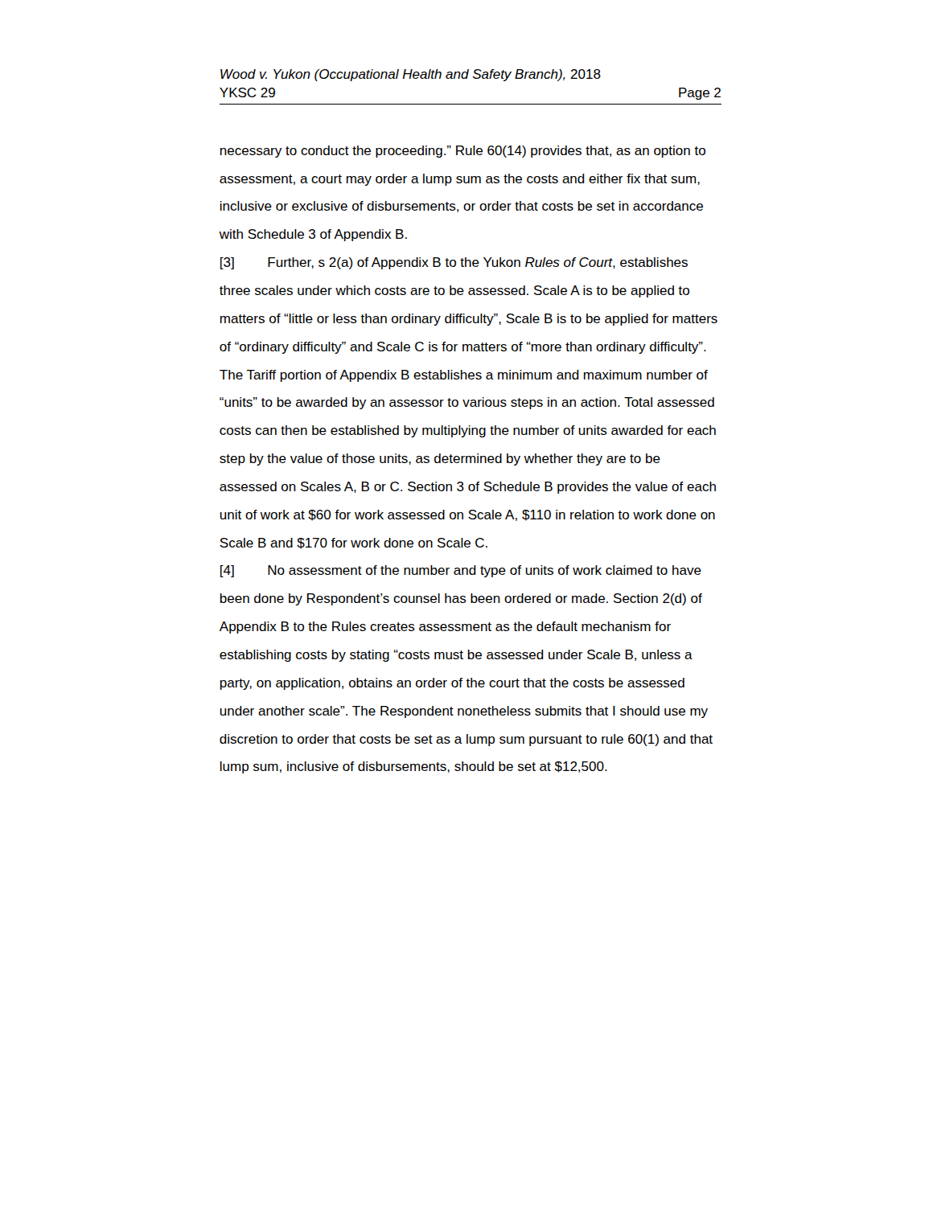Wood v. Yukon (Occupational Health and Safety Branch), 2018 YKSC 29
Page 2
necessary to conduct the proceeding.” Rule 60(14) provides that, as an option to assessment, a court may order a lump sum as the costs and either fix that sum, inclusive or exclusive of disbursements, or order that costs be set in accordance with Schedule 3 of Appendix B.
[3] Further, s 2(a) of Appendix B to the Yukon Rules of Court, establishes three scales under which costs are to be assessed. Scale A is to be applied to matters of “little or less than ordinary difficulty”, Scale B is to be applied for matters of “ordinary difficulty” and Scale C is for matters of “more than ordinary difficulty”. The Tariff portion of Appendix B establishes a minimum and maximum number of “units” to be awarded by an assessor to various steps in an action. Total assessed costs can then be established by multiplying the number of units awarded for each step by the value of those units, as determined by whether they are to be assessed on Scales A, B or C. Section 3 of Schedule B provides the value of each unit of work at $60 for work assessed on Scale A, $110 in relation to work done on Scale B and $170 for work done on Scale C.
[4] No assessment of the number and type of units of work claimed to have been done by Respondent’s counsel has been ordered or made. Section 2(d) of Appendix B to the Rules creates assessment as the default mechanism for establishing costs by stating “costs must be assessed under Scale B, unless a party, on application, obtains an order of the court that the costs be assessed under another scale”. The Respondent nonetheless submits that I should use my discretion to order that costs be set as a lump sum pursuant to rule 60(1) and that lump sum, inclusive of disbursements, should be set at $12,500.